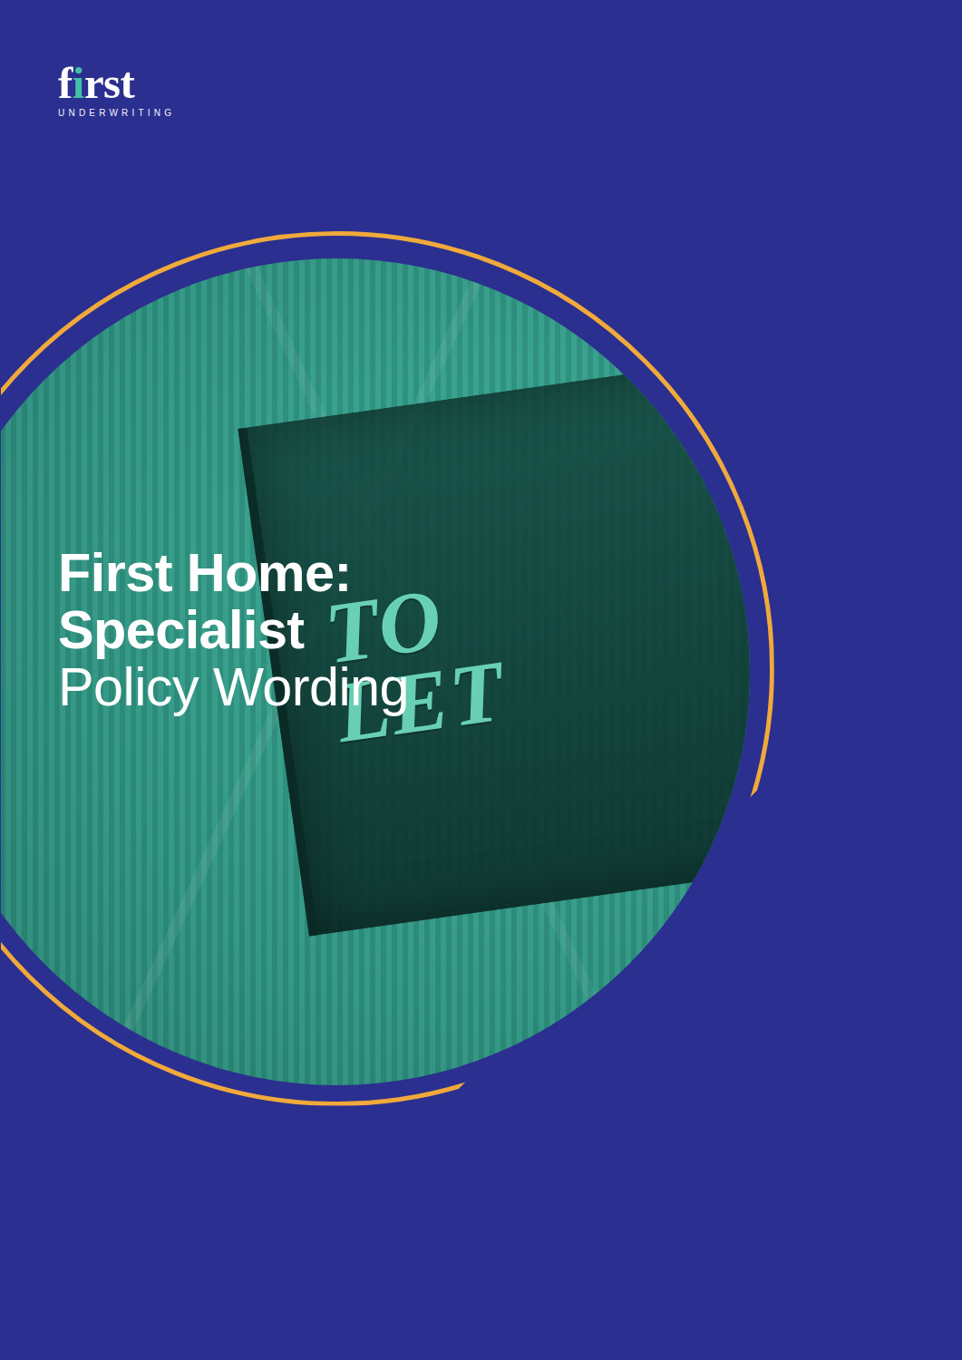first
Underwriting
TO LET
First Home:
Specialist
Policy Wording